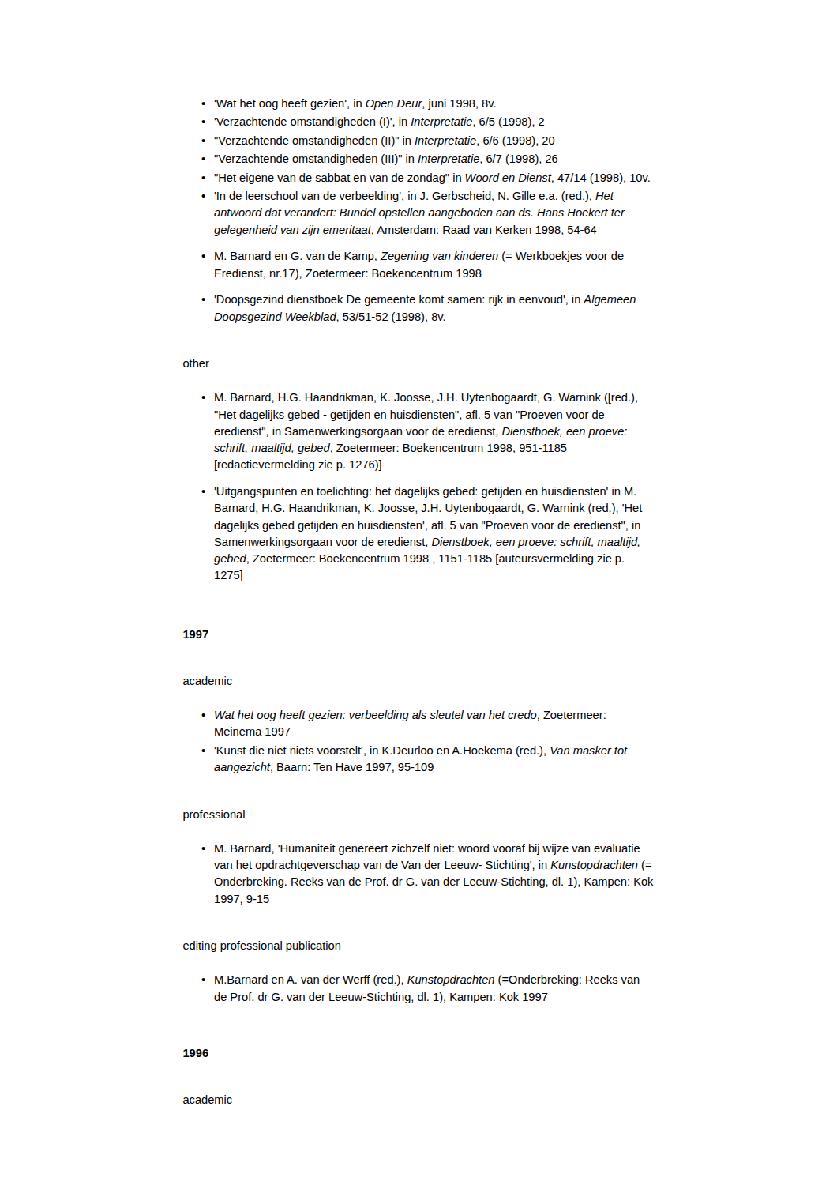'Wat het oog heeft gezien', in Open Deur, juni 1998, 8v.
'Verzachtende omstandigheden (I)', in Interpretatie, 6/5 (1998), 2
"Verzachtende omstandigheden (II)" in Interpretatie, 6/6 (1998), 20
"Verzachtende omstandigheden (III)" in Interpretatie, 6/7 (1998), 26
"Het eigene van de sabbat en van de zondag" in Woord en Dienst, 47/14 (1998), 10v.
'In de leerschool van de verbeelding', in J. Gerbscheid, N. Gille e.a. (red.), Het antwoord dat verandert: Bundel opstellen aangeboden aan ds. Hans Hoekert ter gelegenheid van zijn emeritaat, Amsterdam: Raad van Kerken 1998, 54-64
M. Barnard en G. van de Kamp, Zegening van kinderen (= Werkboekjes voor de Eredienst, nr.17), Zoetermeer: Boekencentrum 1998
'Doopsgezind dienstboek De gemeente komt samen: rijk in eenvoud', in Algemeen Doopsgezind Weekblad, 53/51-52 (1998), 8v.
other
M. Barnard, H.G. Haandrikman, K. Joosse, J.H. Uytenbogaardt, G. Warnink ([red.), "Het dagelijks gebed - getijden en huisdiensten", afl. 5 van "Proeven voor de eredienst", in Samenwerkingsorgaan voor de eredienst, Dienstboek, een proeve: schrift, maaltijd, gebed, Zoetermeer: Boekencentrum 1998, 951-1185 [redactievermelding zie p. 1276)]
'Uitgangspunten en toelichting: het dagelijks gebed: getijden en huisdiensten' in M. Barnard, H.G. Haandrikman, K. Joosse, J.H. Uytenbogaardt, G. Warnink (red.), 'Het dagelijks gebed getijden en huisdiensten', afl. 5 van "Proeven voor de eredienst", in Samenwerkingsorgaan voor de eredienst, Dienstboek, een proeve: schrift, maaltijd, gebed, Zoetermeer: Boekencentrum 1998 , 1151-1185 [auteursvermelding zie p. 1275]
1997
academic
Wat het oog heeft gezien: verbeelding als sleutel van het credo, Zoetermeer: Meinema 1997
'Kunst die niet niets voorstelt', in K.Deurloo en A.Hoekema (red.), Van masker tot aangezicht, Baarn: Ten Have 1997, 95-109
professional
M. Barnard, 'Humaniteit genereert zichzelf niet: woord vooraf bij wijze van evaluatie van het opdrachtgeverschap van de Van der Leeuw- Stichting', in Kunstopdrachten (= Onderbreking. Reeks van de Prof. dr G. van der Leeuw-Stichting, dl. 1), Kampen: Kok 1997, 9-15
editing professional publication
M.Barnard en A. van der Werff (red.), Kunstopdrachten (=Onderbreking: Reeks van de Prof. dr G. van der Leeuw-Stichting, dl. 1), Kampen: Kok 1997
1996
academic